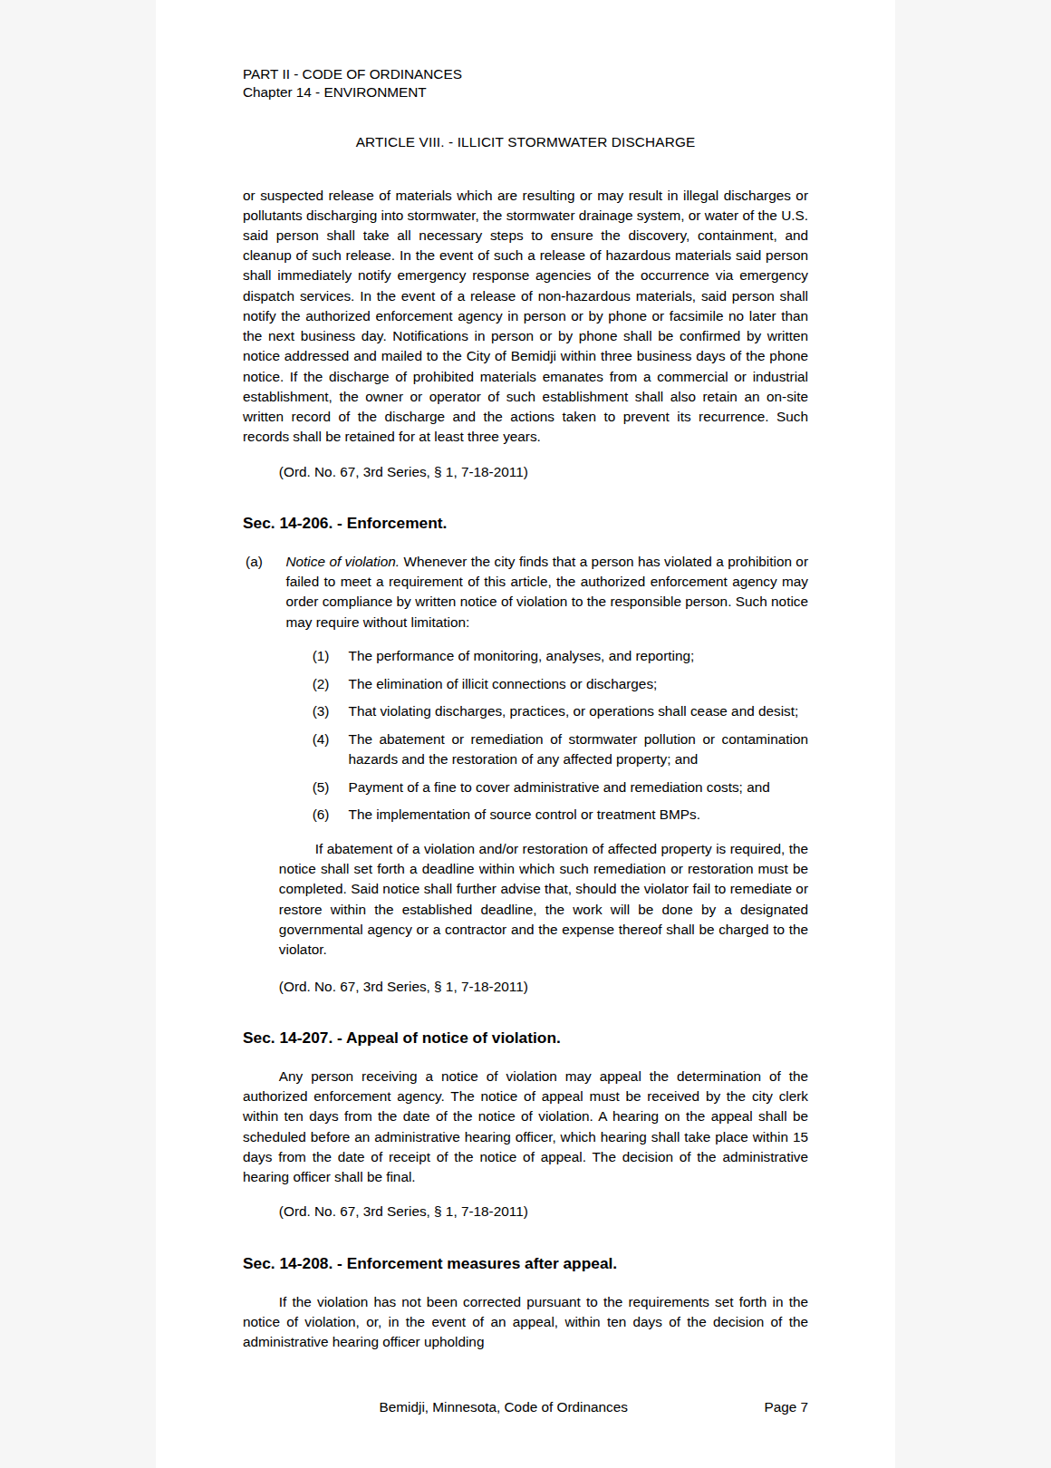PART II - CODE OF ORDINANCES
Chapter 14 - ENVIRONMENT
ARTICLE VIII. - ILLICIT STORMWATER DISCHARGE
or suspected release of materials which are resulting or may result in illegal discharges or pollutants discharging into stormwater, the stormwater drainage system, or water of the U.S. said person shall take all necessary steps to ensure the discovery, containment, and cleanup of such release. In the event of such a release of hazardous materials said person shall immediately notify emergency response agencies of the occurrence via emergency dispatch services. In the event of a release of non-hazardous materials, said person shall notify the authorized enforcement agency in person or by phone or facsimile no later than the next business day. Notifications in person or by phone shall be confirmed by written notice addressed and mailed to the City of Bemidji within three business days of the phone notice. If the discharge of prohibited materials emanates from a commercial or industrial establishment, the owner or operator of such establishment shall also retain an on-site written record of the discharge and the actions taken to prevent its recurrence. Such records shall be retained for at least three years.
(Ord. No. 67, 3rd Series, § 1, 7-18-2011)
Sec. 14-206. - Enforcement.
(a)
Notice of violation. Whenever the city finds that a person has violated a prohibition or failed to meet a requirement of this article, the authorized enforcement agency may order compliance by written notice of violation to the responsible person. Such notice may require without limitation:
(1) The performance of monitoring, analyses, and reporting;
(2) The elimination of illicit connections or discharges;
(3) That violating discharges, practices, or operations shall cease and desist;
(4) The abatement or remediation of stormwater pollution or contamination hazards and the restoration of any affected property; and
(5) Payment of a fine to cover administrative and remediation costs; and
(6) The implementation of source control or treatment BMPs.
If abatement of a violation and/or restoration of affected property is required, the notice shall set forth a deadline within which such remediation or restoration must be completed. Said notice shall further advise that, should the violator fail to remediate or restore within the established deadline, the work will be done by a designated governmental agency or a contractor and the expense thereof shall be charged to the violator.
(Ord. No. 67, 3rd Series, § 1, 7-18-2011)
Sec. 14-207. - Appeal of notice of violation.
Any person receiving a notice of violation may appeal the determination of the authorized enforcement agency. The notice of appeal must be received by the city clerk within ten days from the date of the notice of violation. A hearing on the appeal shall be scheduled before an administrative hearing officer, which hearing shall take place within 15 days from the date of receipt of the notice of appeal. The decision of the administrative hearing officer shall be final.
(Ord. No. 67, 3rd Series, § 1, 7-18-2011)
Sec. 14-208. - Enforcement measures after appeal.
If the violation has not been corrected pursuant to the requirements set forth in the notice of violation, or, in the event of an appeal, within ten days of the decision of the administrative hearing officer upholding
Bemidji, Minnesota, Code of Ordinances
Page 7